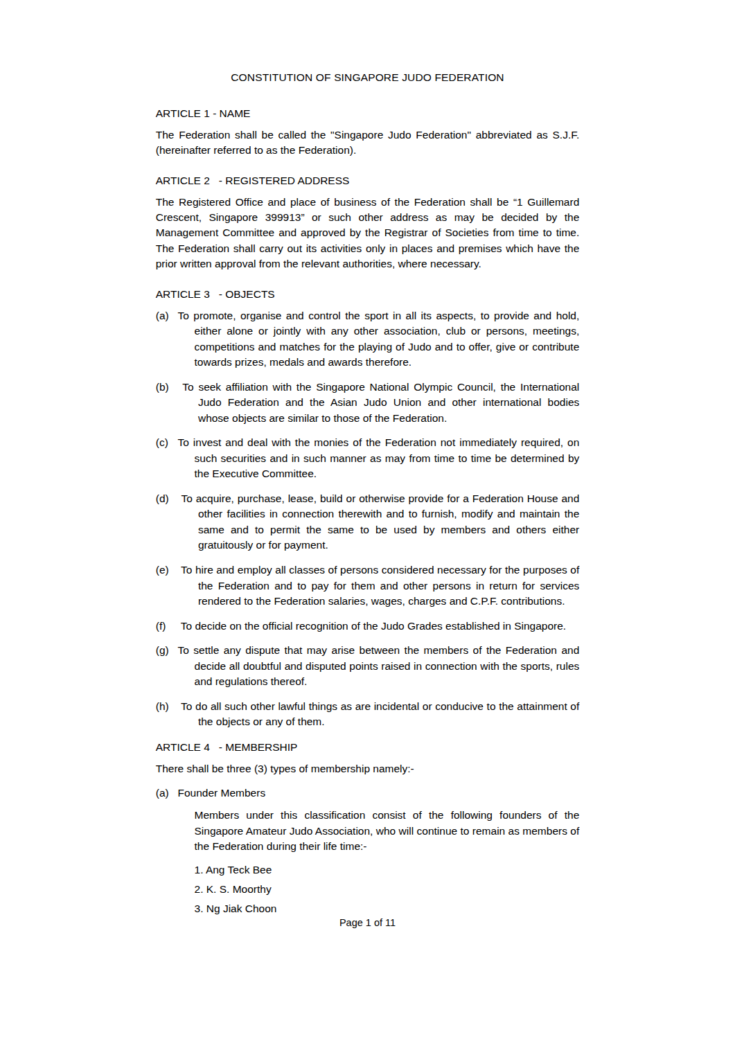CONSTITUTION OF SINGAPORE JUDO FEDERATION
ARTICLE 1 - NAME
The Federation shall be called the "Singapore Judo Federation" abbreviated as S.J.F. (hereinafter referred to as the Federation).
ARTICLE 2 - REGISTERED ADDRESS
The Registered Office and place of business of the Federation shall be “1 Guillemard Crescent, Singapore 399913” or such other address as may be decided by the Management Committee and approved by the Registrar of Societies from time to time. The Federation shall carry out its activities only in places and premises which have the prior written approval from the relevant authorities, where necessary.
ARTICLE 3 - OBJECTS
(a) To promote, organise and control the sport in all its aspects, to provide and hold, either alone or jointly with any other association, club or persons, meetings, competitions and matches for the playing of Judo and to offer, give or contribute towards prizes, medals and awards therefore.
(b) To seek affiliation with the Singapore National Olympic Council, the International Judo Federation and the Asian Judo Union and other international bodies whose objects are similar to those of the Federation.
(c) To invest and deal with the monies of the Federation not immediately required, on such securities and in such manner as may from time to time be determined by the Executive Committee.
(d) To acquire, purchase, lease, build or otherwise provide for a Federation House and other facilities in connection therewith and to furnish, modify and maintain the same and to permit the same to be used by members and others either gratuitously or for payment.
(e) To hire and employ all classes of persons considered necessary for the purposes of the Federation and to pay for them and other persons in return for services rendered to the Federation salaries, wages, charges and C.P.F. contributions.
(f) To decide on the official recognition of the Judo Grades established in Singapore.
(g) To settle any dispute that may arise between the members of the Federation and decide all doubtful and disputed points raised in connection with the sports, rules and regulations thereof.
(h) To do all such other lawful things as are incidental or conducive to the attainment of the objects or any of them.
ARTICLE 4 - MEMBERSHIP
There shall be three (3) types of membership namely:-
(a) Founder Members
Members under this classification consist of the following founders of the Singapore Amateur Judo Association, who will continue to remain as members of the Federation during their life time:-
1. Ang Teck Bee
2. K. S. Moorthy
3. Ng Jiak Choon
Page 1 of 11